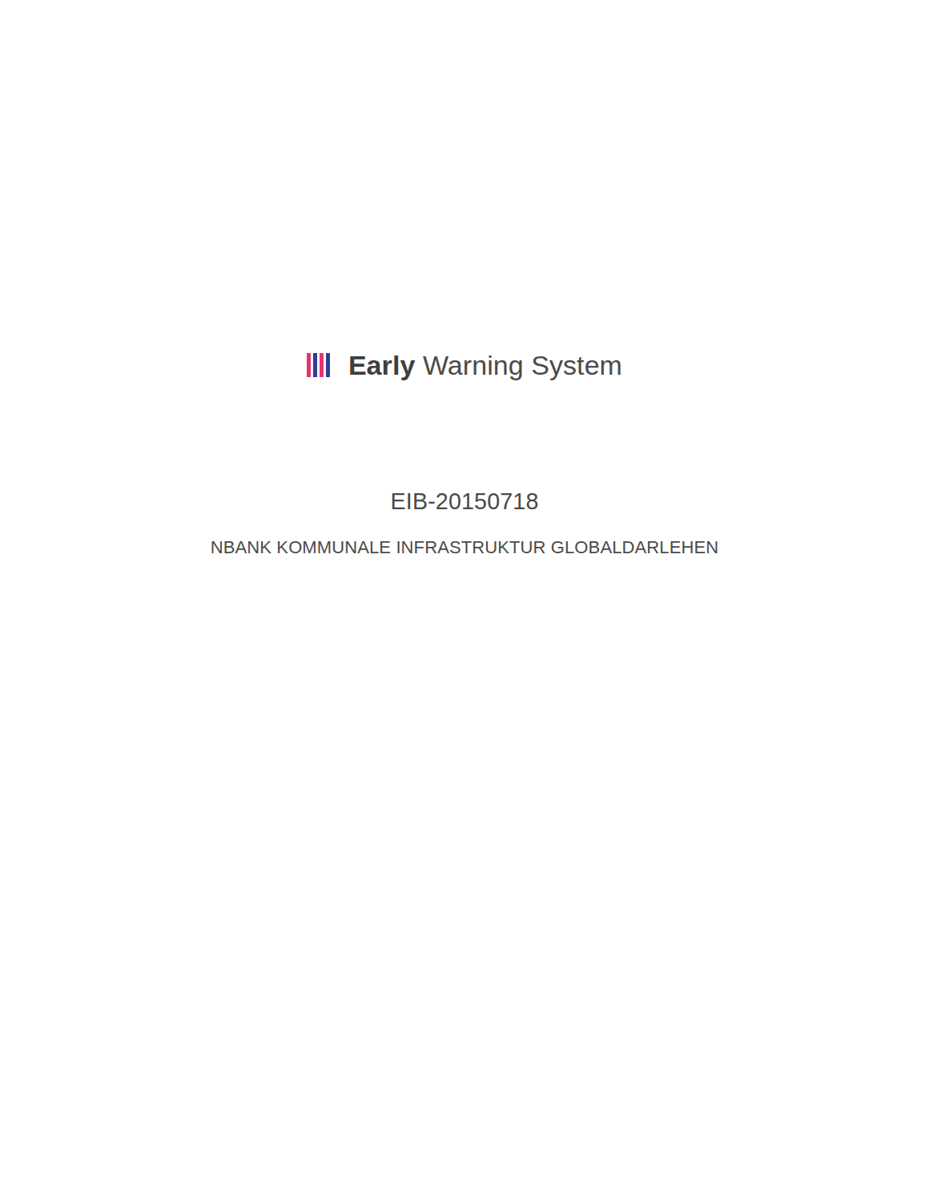Early Warning System
EIB-20150718
NBANK KOMMUNALE INFRASTRUKTUR GLOBALDARLEHEN